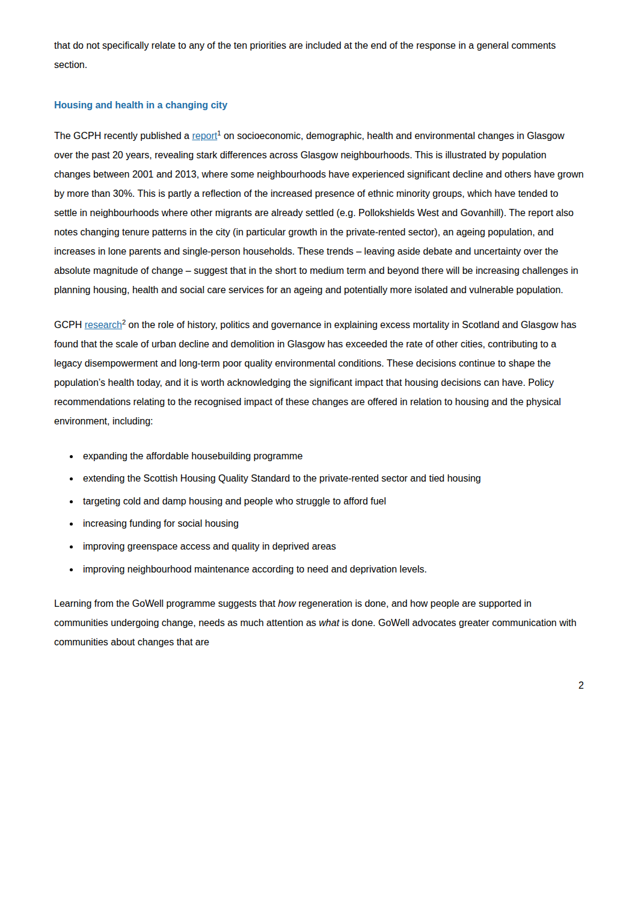that do not specifically relate to any of the ten priorities are included at the end of the response in a general comments section.
Housing and health in a changing city
The GCPH recently published a report1 on socioeconomic, demographic, health and environmental changes in Glasgow over the past 20 years, revealing stark differences across Glasgow neighbourhoods. This is illustrated by population changes between 2001 and 2013, where some neighbourhoods have experienced significant decline and others have grown by more than 30%. This is partly a reflection of the increased presence of ethnic minority groups, which have tended to settle in neighbourhoods where other migrants are already settled (e.g. Pollokshields West and Govanhill). The report also notes changing tenure patterns in the city (in particular growth in the private-rented sector), an ageing population, and increases in lone parents and single-person households. These trends – leaving aside debate and uncertainty over the absolute magnitude of change – suggest that in the short to medium term and beyond there will be increasing challenges in planning housing, health and social care services for an ageing and potentially more isolated and vulnerable population.
GCPH research2 on the role of history, politics and governance in explaining excess mortality in Scotland and Glasgow has found that the scale of urban decline and demolition in Glasgow has exceeded the rate of other cities, contributing to a legacy disempowerment and long-term poor quality environmental conditions. These decisions continue to shape the population’s health today, and it is worth acknowledging the significant impact that housing decisions can have. Policy recommendations relating to the recognised impact of these changes are offered in relation to housing and the physical environment, including:
expanding the affordable housebuilding programme
extending the Scottish Housing Quality Standard to the private-rented sector and tied housing
targeting cold and damp housing and people who struggle to afford fuel
increasing funding for social housing
improving greenspace access and quality in deprived areas
improving neighbourhood maintenance according to need and deprivation levels.
Learning from the GoWell programme suggests that how regeneration is done, and how people are supported in communities undergoing change, needs as much attention as what is done. GoWell advocates greater communication with communities about changes that are
2